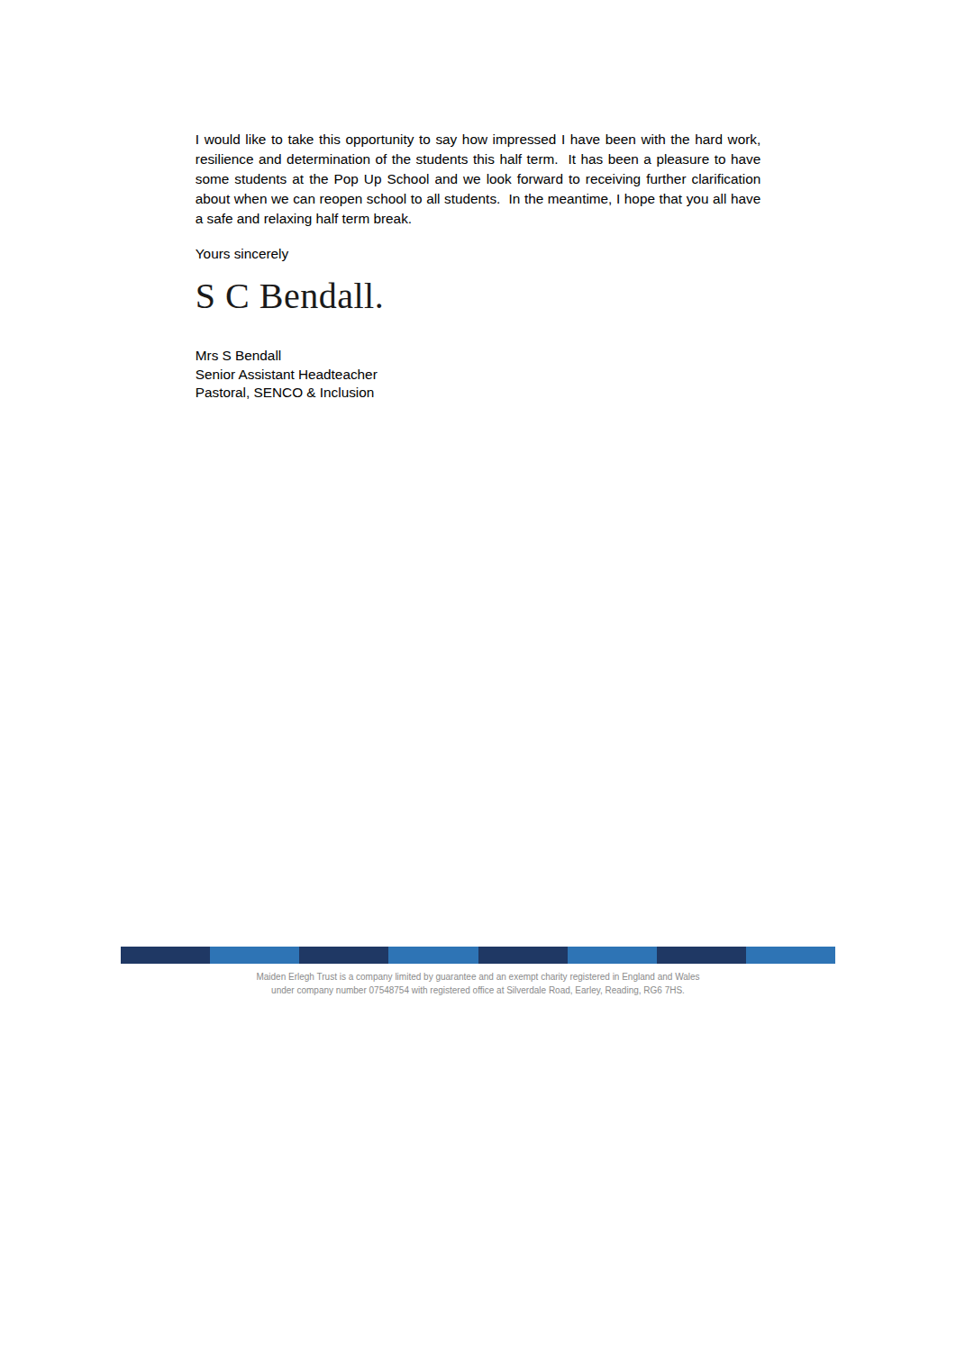I would like to take this opportunity to say how impressed I have been with the hard work, resilience and determination of the students this half term. It has been a pleasure to have some students at the Pop Up School and we look forward to receiving further clarification about when we can reopen school to all students. In the meantime, I hope that you all have a safe and relaxing half term break.
Yours sincerely
S C Bendall.
Mrs S Bendall Senior Assistant Headteacher Pastoral, SENCO & Inclusion
Maiden Erlegh Trust is a company limited by guarantee and an exempt charity registered in England and Wales
under company number 07548754 with registered office at Silverdale Road, Earley, Reading, RG6 7HS.